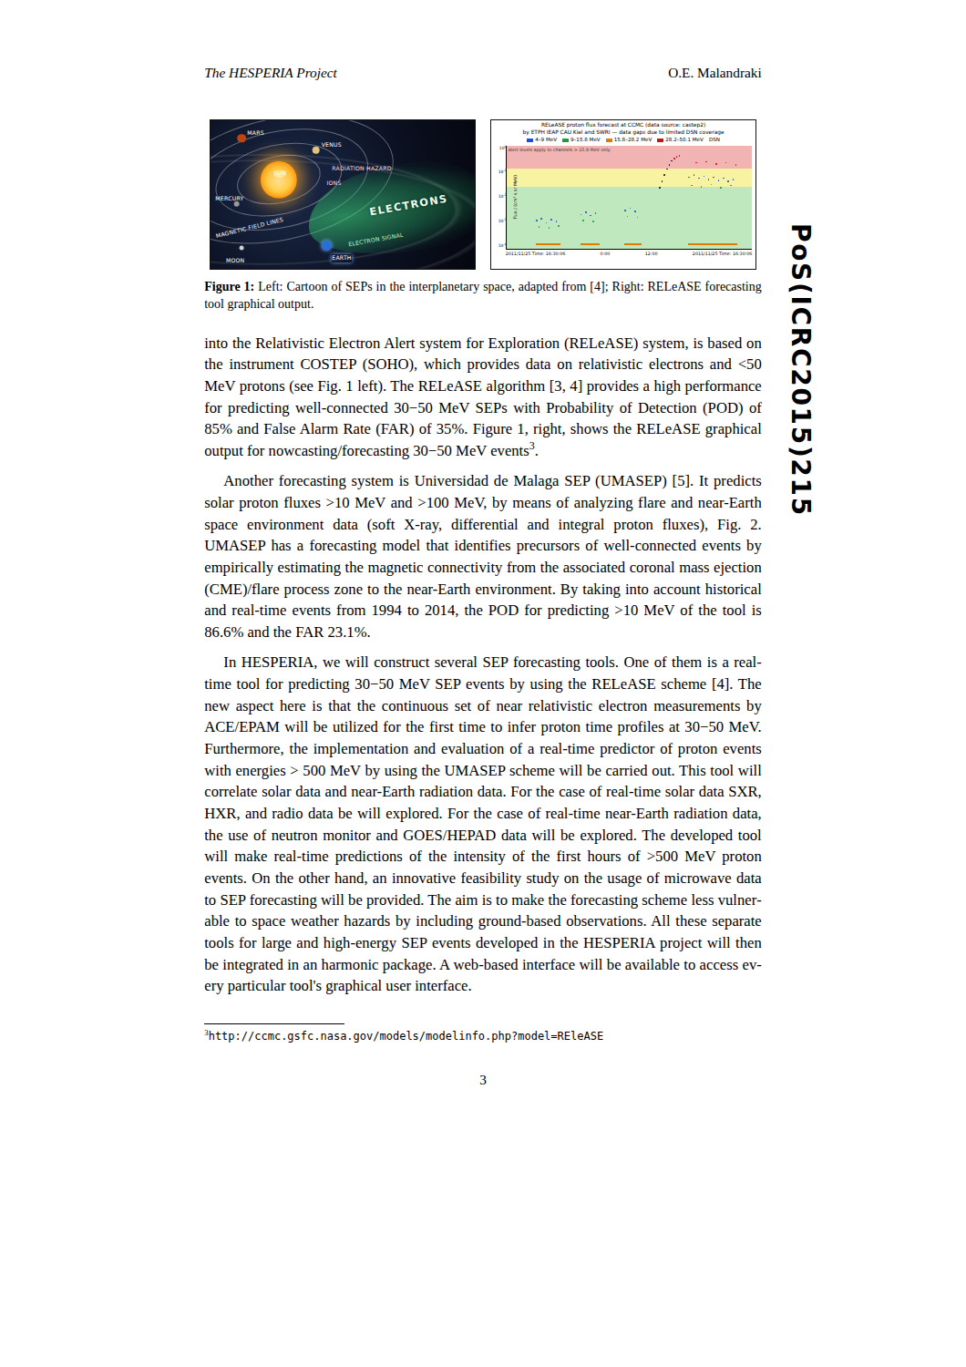The HESPERIA Project
O.E. Malandraki
PoS(ICRC2015)215
ELECTRONS
MARS
VENUS
MERCURY
EARTH
MOON
SUN
MAGNETIC FIELD LINES
RADIATION HAZARD
IONS
ELECTRON SIGNAL
RELeASE proton flux forecast at CCMC (data source: castep2)
by ETPH IEAP CAU Kiel and SWRI — data gaps due to limited DSN coverage
4–9 MeV 9–15.8 MeV 15.8–28.2 MeV 28.2–50.1 MeV DSN
alert levels apply to channels > 15.8 MeV only
flux / (cm² s sr MeV)
100
10-1
10-2
10-3
10-4
2011/11/25 Time: 16:30:06
0:00
12:00
2011/11/25 Time: 16:30:06
Figure 1: Left: Cartoon of SEPs in the interplanetary space, adapted from [4]; Right: RELeASE forecasting tool graphical output.
into the Relativistic Electron Alert system for Exploration (RELeASE) system, is based on the instrument COSTEP (SOHO), which provides data on relativistic electrons and <50 MeV protons (see Fig. 1 left). The RELeASE algorithm [3, 4] provides a high performance for predicting well-connected 30−50 MeV SEPs with Probability of Detection (POD) of 85% and False Alarm Rate (FAR) of 35%. Figure 1, right, shows the RELeASE graphical output for nowcasting/forecasting 30−50 MeV events3.
Another forecasting system is Universidad de Malaga SEP (UMASEP) [5]. It predicts solar proton fluxes >10 MeV and >100 MeV, by means of analyzing flare and near-Earth space environment data (soft X-ray, differential and integral proton fluxes), Fig. 2. UMASEP has a forecasting model that identifies precursors of well-connected events by empirically estimating the magnetic connectivity from the associated coronal mass ejection (CME)/flare process zone to the near-Earth environment. By taking into account historical and real-time events from 1994 to 2014, the POD for predicting >10 MeV of the tool is 86.6% and the FAR 23.1%.
In HESPERIA, we will construct several SEP forecasting tools. One of them is a real-time tool for predicting 30−50 MeV SEP events by using the RELeASE scheme [4]. The new aspect here is that the continuous set of near relativistic electron measurements by ACE/EPAM will be utilized for the first time to infer proton time profiles at 30−50 MeV. Furthermore, the implementation and evaluation of a real-time predictor of proton events with energies > 500 MeV by using the UMASEP scheme will be carried out. This tool will correlate solar data and near-Earth radiation data. For the case of real-time solar data SXR, HXR, and radio data be will explored. For the case of real-time near-Earth radiation data, the use of neutron monitor and GOES/HEPAD data will be explored. The developed tool will make real-time predictions of the intensity of the first hours of >500 MeV proton events. On the other hand, an innovative feasibility study on the usage of microwave data to SEP forecasting will be provided. The aim is to make the forecasting scheme less vulnerable to space weather hazards by including ground-based observations. All these separate tools for large and high-energy SEP events developed in the HESPERIA project will then be integrated in an harmonic package. A web-based interface will be available to access every particular tool's graphical user interface.
3http://ccmc.gsfc.nasa.gov/models/modelinfo.php?model=REleASE
3